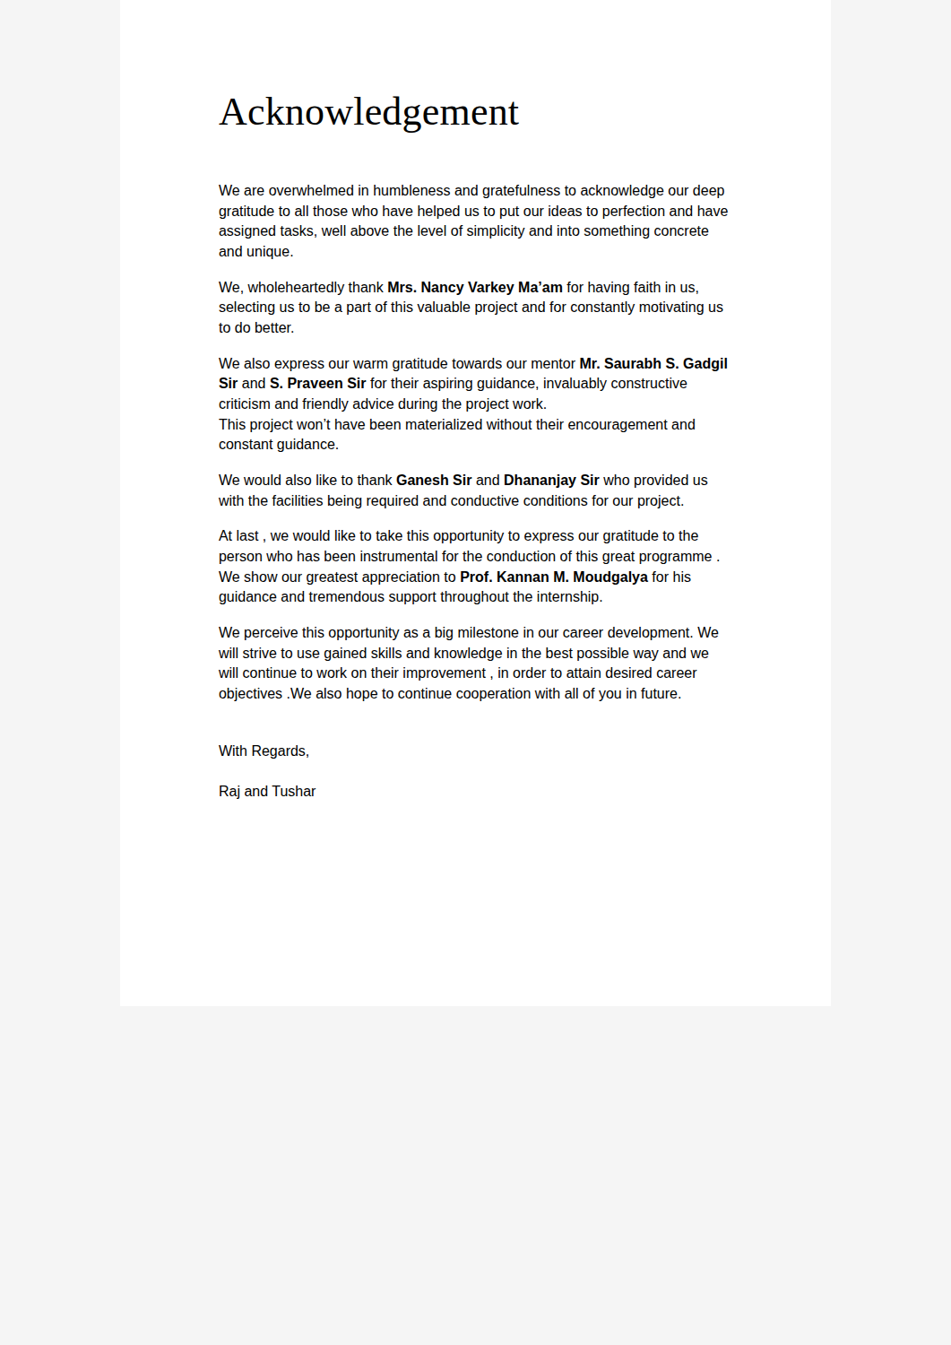Acknowledgement
We are overwhelmed in humbleness and gratefulness to acknowledge our deep gratitude to all those who have helped us to put our ideas to perfection and have assigned tasks, well above the level of simplicity and into something concrete and unique.
We, wholeheartedly thank Mrs. Nancy Varkey Ma’am for having faith in us, selecting us to be a part of this valuable project and for constantly motivating us to do better.
We also express our warm gratitude towards our mentor Mr. Saurabh S. Gadgil Sir and S. Praveen Sir for their aspiring guidance, invaluably constructive criticism and friendly advice during the project work.
This project won’t have been materialized without their encouragement and constant guidance.
We would also like to thank Ganesh Sir and Dhananjay Sir who provided us with the facilities being required and conductive conditions for our project.
At last , we would like to take this opportunity to express our gratitude to the person who has been instrumental for the conduction of this great programme . We show our greatest appreciation to Prof. Kannan M. Moudgalya for his guidance and tremendous support throughout the internship.
We perceive this opportunity as a big milestone in our career development. We will strive to use gained skills and knowledge in the best possible way and we will continue to work on their improvement , in order to attain desired career objectives .We also hope to continue cooperation with all of you in future.
With Regards,
Raj and Tushar